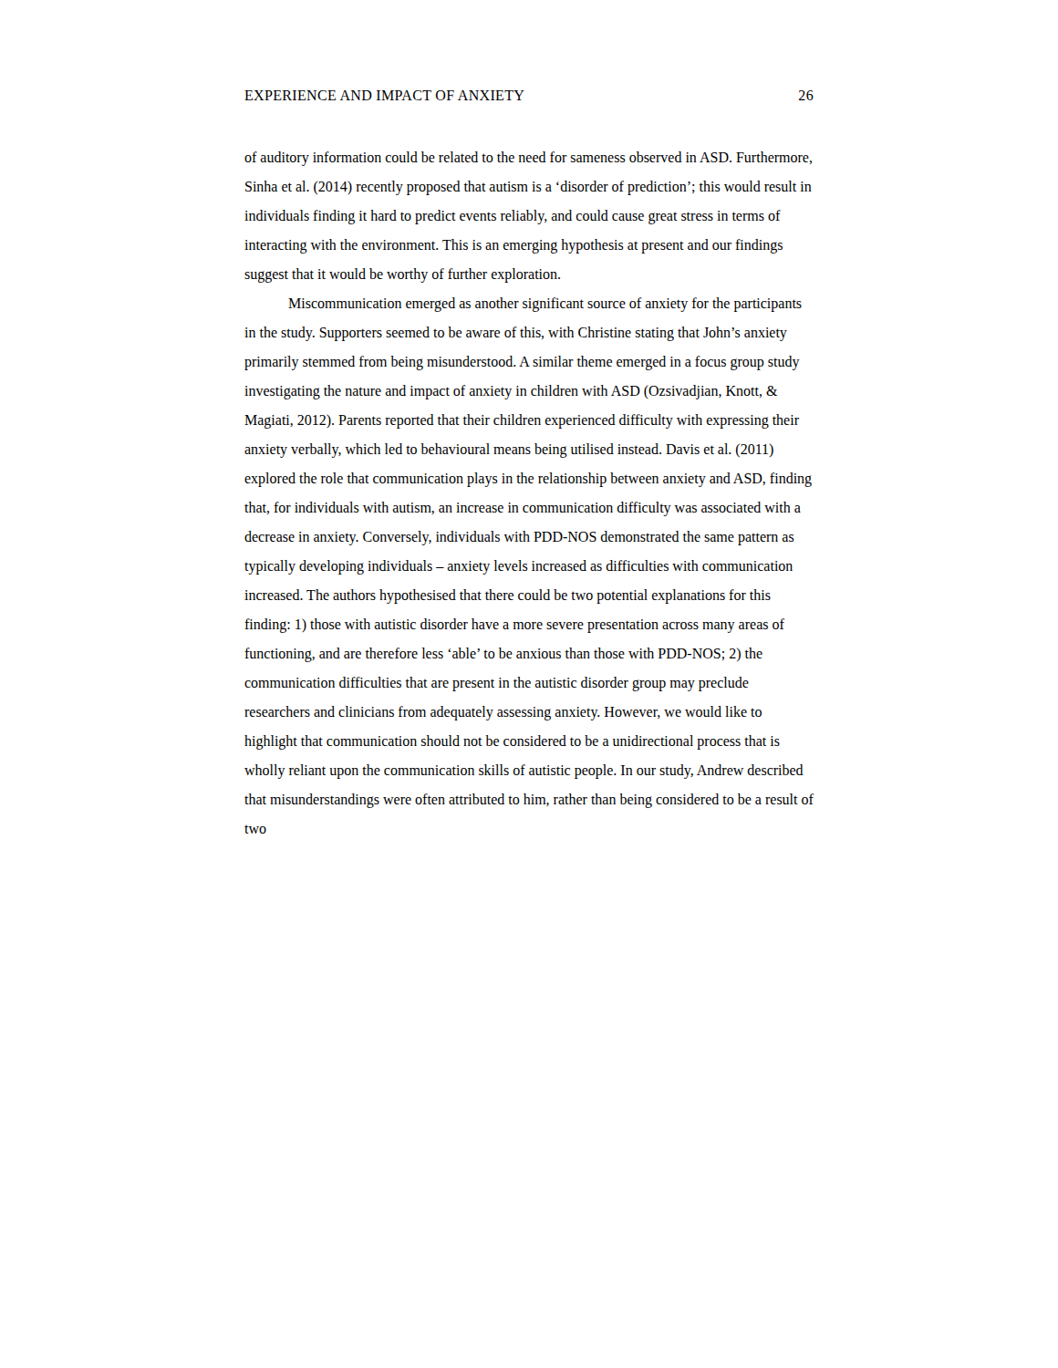Experience and Impact of Anxiety 26
of auditory information could be related to the need for sameness observed in ASD. Furthermore, Sinha et al. (2014) recently proposed that autism is a ‘disorder of prediction’; this would result in individuals finding it hard to predict events reliably, and could cause great stress in terms of interacting with the environment. This is an emerging hypothesis at present and our findings suggest that it would be worthy of further exploration.
Miscommunication emerged as another significant source of anxiety for the participants in the study. Supporters seemed to be aware of this, with Christine stating that John’s anxiety primarily stemmed from being misunderstood. A similar theme emerged in a focus group study investigating the nature and impact of anxiety in children with ASD (Ozsivadjian, Knott, & Magiati, 2012). Parents reported that their children experienced difficulty with expressing their anxiety verbally, which led to behavioural means being utilised instead. Davis et al. (2011) explored the role that communication plays in the relationship between anxiety and ASD, finding that, for individuals with autism, an increase in communication difficulty was associated with a decrease in anxiety. Conversely, individuals with PDD-NOS demonstrated the same pattern as typically developing individuals – anxiety levels increased as difficulties with communication increased. The authors hypothesised that there could be two potential explanations for this finding: 1) those with autistic disorder have a more severe presentation across many areas of functioning, and are therefore less ‘able’ to be anxious than those with PDD-NOS; 2) the communication difficulties that are present in the autistic disorder group may preclude researchers and clinicians from adequately assessing anxiety. However, we would like to highlight that communication should not be considered to be a unidirectional process that is wholly reliant upon the communication skills of autistic people. In our study, Andrew described that misunderstandings were often attributed to him, rather than being considered to be a result of two